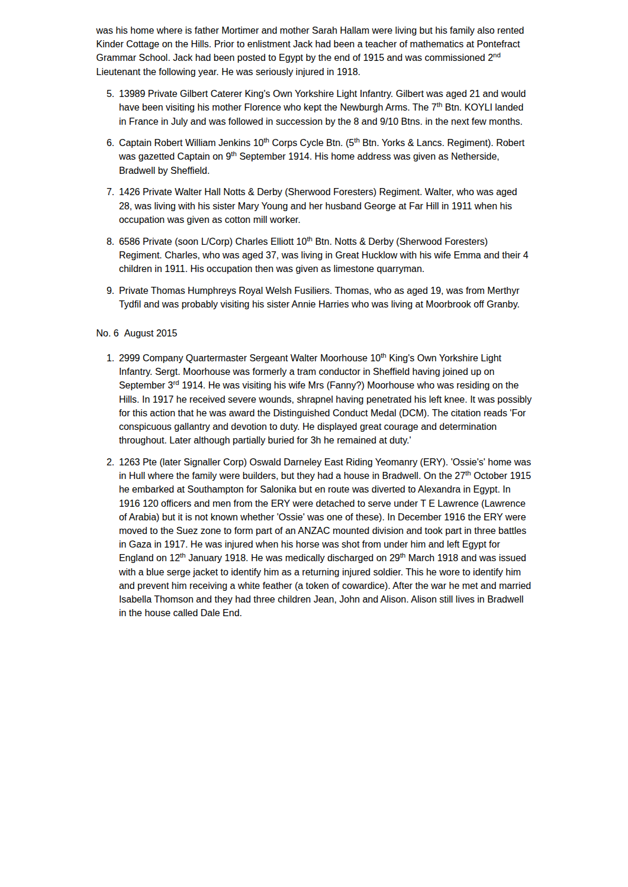was his home where is father Mortimer and mother Sarah Hallam were living but his family also rented Kinder Cottage on the Hills. Prior to enlistment Jack had been a teacher of mathematics at Pontefract Grammar School. Jack had been posted to Egypt by the end of 1915 and was commissioned 2nd Lieutenant the following year. He was seriously injured in 1918.
13989 Private Gilbert Caterer King's Own Yorkshire Light Infantry. Gilbert was aged 21 and would have been visiting his mother Florence who kept the Newburgh Arms. The 7th Btn. KOYLI landed in France in July and was followed in succession by the 8 and 9/10 Btns. in the next few months.
Captain Robert William Jenkins 10th Corps Cycle Btn. (5th Btn. Yorks & Lancs. Regiment). Robert was gazetted Captain on 9th September 1914. His home address was given as Netherside, Bradwell by Sheffield.
1426 Private Walter Hall Notts & Derby (Sherwood Foresters) Regiment. Walter, who was aged 28, was living with his sister Mary Young and her husband George at Far Hill in 1911 when his occupation was given as cotton mill worker.
6586 Private (soon L/Corp) Charles Elliott 10th Btn. Notts & Derby (Sherwood Foresters) Regiment. Charles, who was aged 37, was living in Great Hucklow with his wife Emma and their 4 children in 1911. His occupation then was given as limestone quarryman.
Private Thomas Humphreys Royal Welsh Fusiliers. Thomas, who as aged 19, was from Merthyr Tydfil and was probably visiting his sister Annie Harries who was living at Moorbrook off Granby.
No. 6 August 2015
2999 Company Quartermaster Sergeant Walter Moorhouse 10th King's Own Yorkshire Light Infantry. Sergt. Moorhouse was formerly a tram conductor in Sheffield having joined up on September 3rd 1914. He was visiting his wife Mrs (Fanny?) Moorhouse who was residing on the Hills. In 1917 he received severe wounds, shrapnel having penetrated his left knee. It was possibly for this action that he was award the Distinguished Conduct Medal (DCM). The citation reads 'For conspicuous gallantry and devotion to duty. He displayed great courage and determination throughout. Later although partially buried for 3h he remained at duty.'
1263 Pte (later Signaller Corp) Oswald Darneley East Riding Yeomanry (ERY). 'Ossie's' home was in Hull where the family were builders, but they had a house in Bradwell. On the 27th October 1915 he embarked at Southampton for Salonika but en route was diverted to Alexandra in Egypt. In 1916 120 officers and men from the ERY were detached to serve under T E Lawrence (Lawrence of Arabia) but it is not known whether 'Ossie' was one of these). In December 1916 the ERY were moved to the Suez zone to form part of an ANZAC mounted division and took part in three battles in Gaza in 1917. He was injured when his horse was shot from under him and left Egypt for England on 12th January 1918. He was medically discharged on 29th March 1918 and was issued with a blue serge jacket to identify him as a returning injured soldier. This he wore to identify him and prevent him receiving a white feather (a token of cowardice). After the war he met and married Isabella Thomson and they had three children Jean, John and Alison. Alison still lives in Bradwell in the house called Dale End.